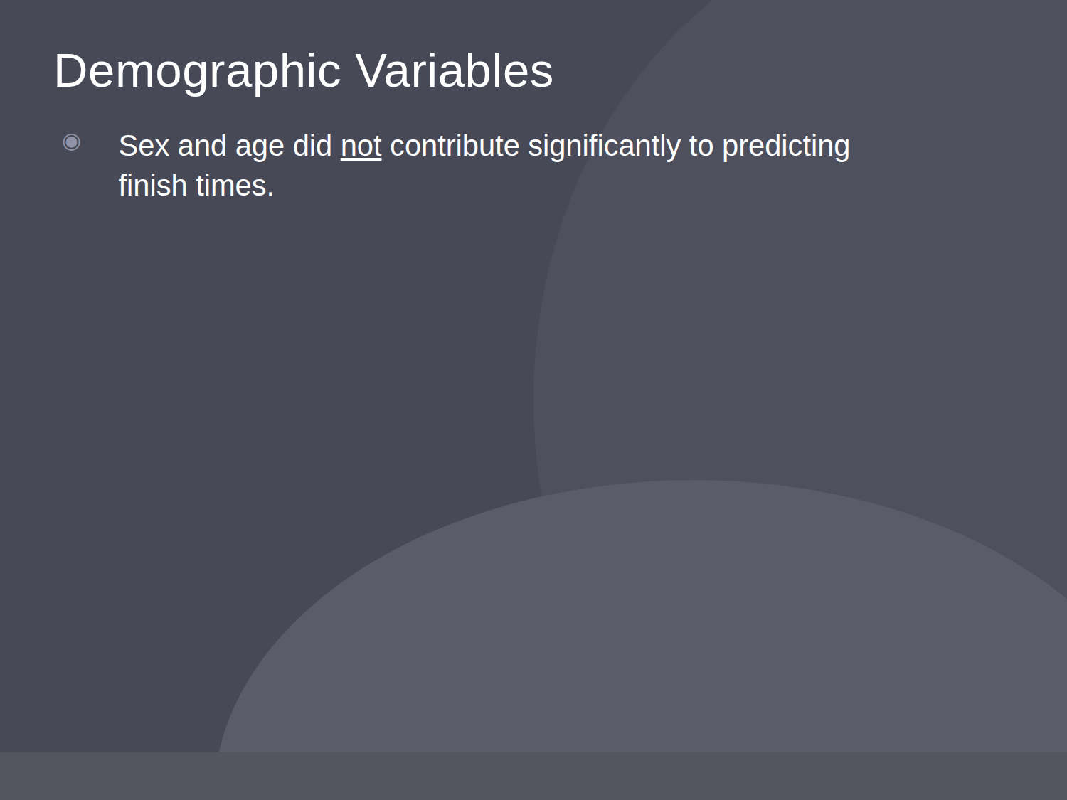Demographic Variables
Sex and age did not contribute significantly to predicting finish times.